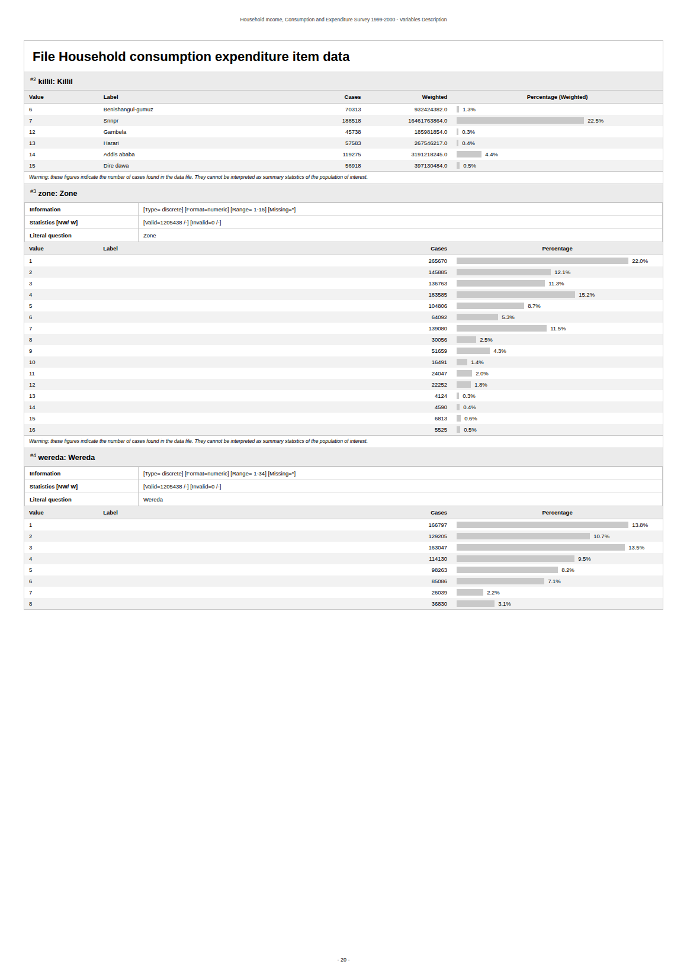Household Income, Consumption and Expenditure Survey 1999-2000 - Variables Description
File Household consumption expenditure item data
#2 killil: Killil
| Value | Label | Cases | Weighted | Percentage (Weighted) |
| --- | --- | --- | --- | --- |
| 6 | Benishangul-gumuz | 70313 | 932424382.0 | 1.3% |
| 7 | Snnpr | 188518 | 16461763864.0 | 22.5% |
| 12 | Gambela | 45738 | 185981854.0 | 0.3% |
| 13 | Harari | 57583 | 267546217.0 | 0.4% |
| 14 | Addis ababa | 119275 | 3191218245.0 | 4.4% |
| 15 | Dire dawa | 56918 | 397130484.0 | 0.5% |
Warning: these figures indicate the number of cases found in the data file. They cannot be interpreted as summary statistics of the population of interest.
#3 zone: Zone
| Information | [Type= discrete] [Format=numeric] [Range= 1-16] [Missing=*] |
| Statistics [NW/ W] | [Valid=1205438 /-] [Invalid=0 /-] |
| Literal question | Zone |
| Value | Label | Cases | Percentage |
| --- | --- | --- | --- |
| 1 | | 265670 | 22.0% |
| 2 | | 145885 | 12.1% |
| 3 | | 136763 | 11.3% |
| 4 | | 183585 | 15.2% |
| 5 | | 104806 | 8.7% |
| 6 | | 64092 | 5.3% |
| 7 | | 139080 | 11.5% |
| 8 | | 30056 | 2.5% |
| 9 | | 51659 | 4.3% |
| 10 | | 16491 | 1.4% |
| 11 | | 24047 | 2.0% |
| 12 | | 22252 | 1.8% |
| 13 | | 4124 | 0.3% |
| 14 | | 4590 | 0.4% |
| 15 | | 6813 | 0.6% |
| 16 | | 5525 | 0.5% |
Warning: these figures indicate the number of cases found in the data file. They cannot be interpreted as summary statistics of the population of interest.
#4 wereda: Wereda
| Information | [Type= discrete] [Format=numeric] [Range= 1-34] [Missing=*] |
| Statistics [NW/ W] | [Valid=1205438 /-] [Invalid=0 /-] |
| Literal question | Wereda |
| Value | Label | Cases | Percentage |
| --- | --- | --- | --- |
| 1 | | 166797 | 13.8% |
| 2 | | 129205 | 10.7% |
| 3 | | 163047 | 13.5% |
| 4 | | 114130 | 9.5% |
| 5 | | 98263 | 8.2% |
| 6 | | 85086 | 7.1% |
| 7 | | 26039 | 2.2% |
| 8 | | 36830 | 3.1% |
- 20 -